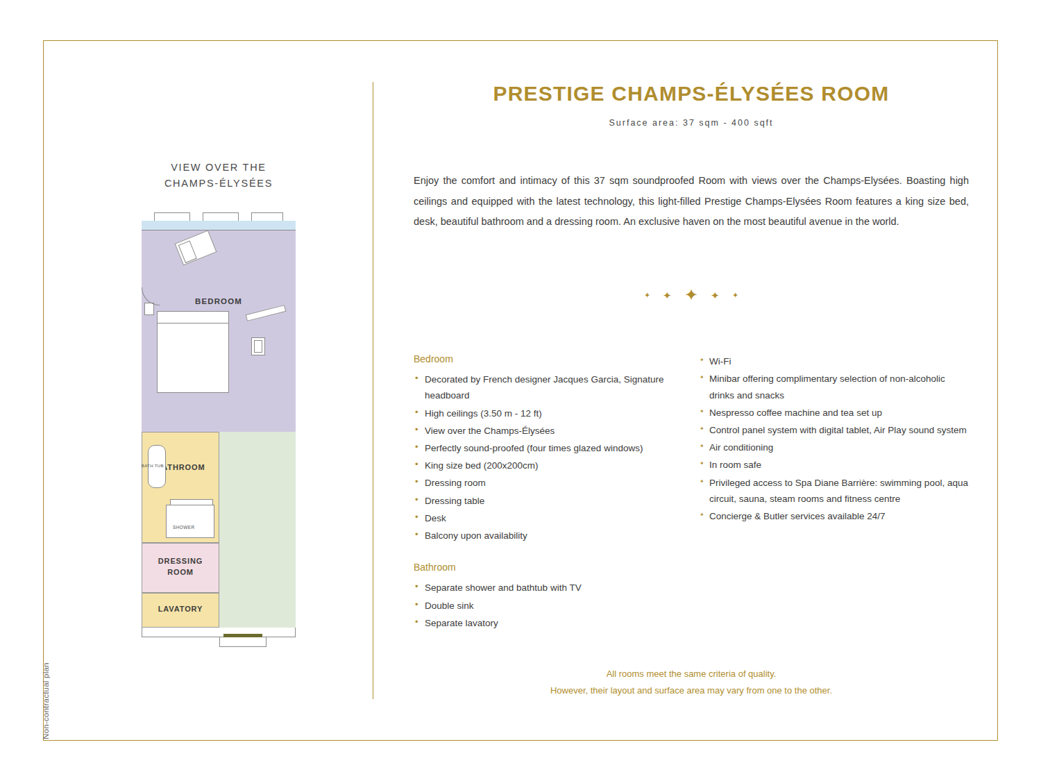Non-contractual plan
View over the
Champs-Élysées
BEDROOM
BATHROOM
BATH TUB
SHOWER
DRESSING
ROOM
LAVATORY
Prestige Champs-Élysées Room
Surface area: 37 sqm - 400 sqft
Enjoy the comfort and intimacy of this 37 sqm soundproofed Room with views over the Champs-Elysées. Boasting high ceilings and equipped with the latest technology, this light-filled Prestige Champs-Elysées Room features a king size bed, desk, beautiful bathroom and a dressing room. An exclusive haven on the most beautiful avenue in the world.
✦ ✦ ✦ ✦ ✦
Bedroom
Decorated by French designer Jacques Garcia, Signature headboard
High ceilings (3.50 m - 12 ft)
View over the Champs-Élysées
Perfectly sound-proofed (four times glazed windows)
King size bed (200x200cm)
Dressing room
Dressing table
Desk
Balcony upon availability
Bathroom
Separate shower and bathtub with TV
Double sink
Separate lavatory
Wi-Fi
Minibar offering complimentary selection of non-alcoholic drinks and snacks
Nespresso coffee machine and tea set up
Control panel system with digital tablet, Air Play sound system
Air conditioning
In room safe
Privileged access to Spa Diane Barrière: swimming pool, aqua circuit, sauna, steam rooms and fitness centre
Concierge & Butler services available 24/7
All rooms meet the same criteria of quality.
However, their layout and surface area may vary from one to the other.